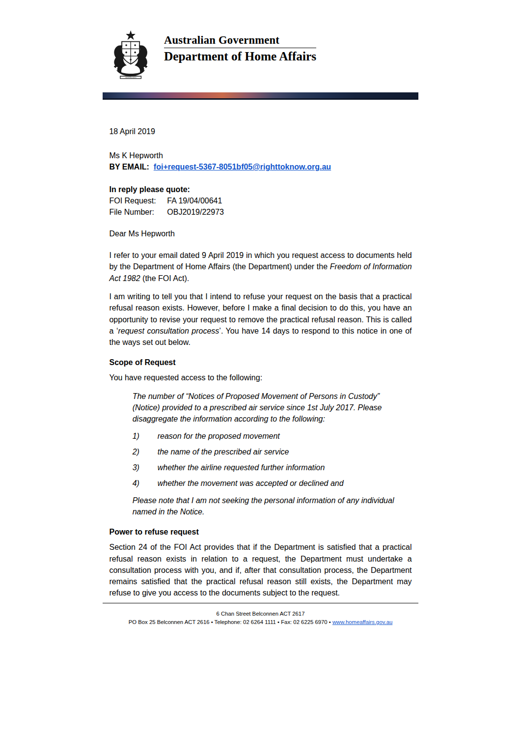AUSTRALIA
Australian Government
Department of Home Affairs
18 April 2019
Ms K Hepworth
BY EMAIL: foi+request-5367-8051bf05@righttoknow.org.au
In reply please quote:
| FOI Request: | FA 19/04/00641 |
| File Number: | OBJ2019/22973 |
Dear Ms Hepworth
I refer to your email dated 9 April 2019 in which you request access to documents held by the Department of Home Affairs (the Department) under the Freedom of Information Act 1982 (the FOI Act).
I am writing to tell you that I intend to refuse your request on the basis that a practical refusal reason exists. However, before I make a final decision to do this, you have an opportunity to revise your request to remove the practical refusal reason. This is called a ‘request consultation process’. You have 14 days to respond to this notice in one of the ways set out below.
Scope of Request
You have requested access to the following:
The number of “Notices of Proposed Movement of Persons in Custody” (Notice) provided to a prescribed air service since 1st July 2017. Please disaggregate the information according to the following:
1) reason for the proposed movement
2) the name of the prescribed air service
3) whether the airline requested further information
4) whether the movement was accepted or declined and
Please note that I am not seeking the personal information of any individual named in the Notice.
Power to refuse request
Section 24 of the FOI Act provides that if the Department is satisfied that a practical refusal reason exists in relation to a request, the Department must undertake a consultation process with you, and if, after that consultation process, the Department remains satisfied that the practical refusal reason still exists, the Department may refuse to give you access to the documents subject to the request.
6 Chan Street Belconnen ACT 2617
PO Box 25 Belconnen ACT 2616 • Telephone: 02 6264 1111 • Fax: 02 6225 6970 • www.homeaffairs.gov.au